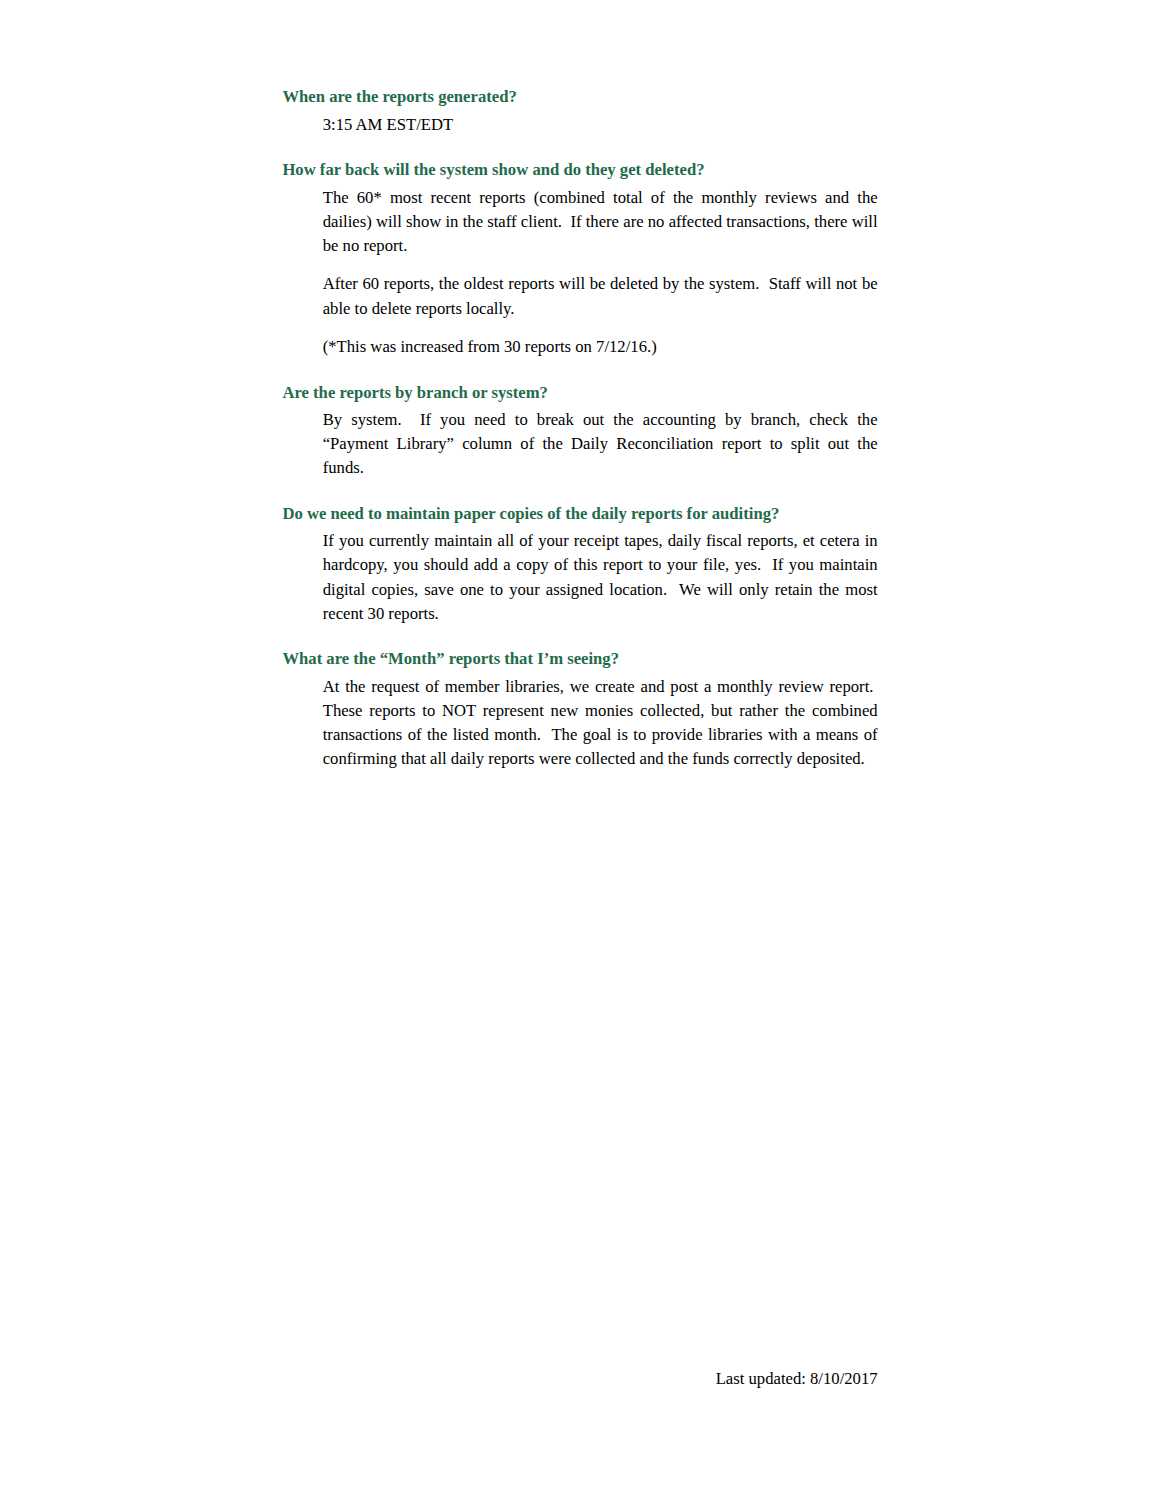When are the reports generated?
3:15 AM EST/EDT
How far back will the system show and do they get deleted?
The 60* most recent reports (combined total of the monthly reviews and the dailies) will show in the staff client. If there are no affected transactions, there will be no report.
After 60 reports, the oldest reports will be deleted by the system. Staff will not be able to delete reports locally.
(*This was increased from 30 reports on 7/12/16.)
Are the reports by branch or system?
By system. If you need to break out the accounting by branch, check the “Payment Library” column of the Daily Reconciliation report to split out the funds.
Do we need to maintain paper copies of the daily reports for auditing?
If you currently maintain all of your receipt tapes, daily fiscal reports, et cetera in hardcopy, you should add a copy of this report to your file, yes. If you maintain digital copies, save one to your assigned location. We will only retain the most recent 30 reports.
What are the “Month” reports that I’m seeing?
At the request of member libraries, we create and post a monthly review report. These reports to NOT represent new monies collected, but rather the combined transactions of the listed month. The goal is to provide libraries with a means of confirming that all daily reports were collected and the funds correctly deposited.
Last updated: 8/10/2017